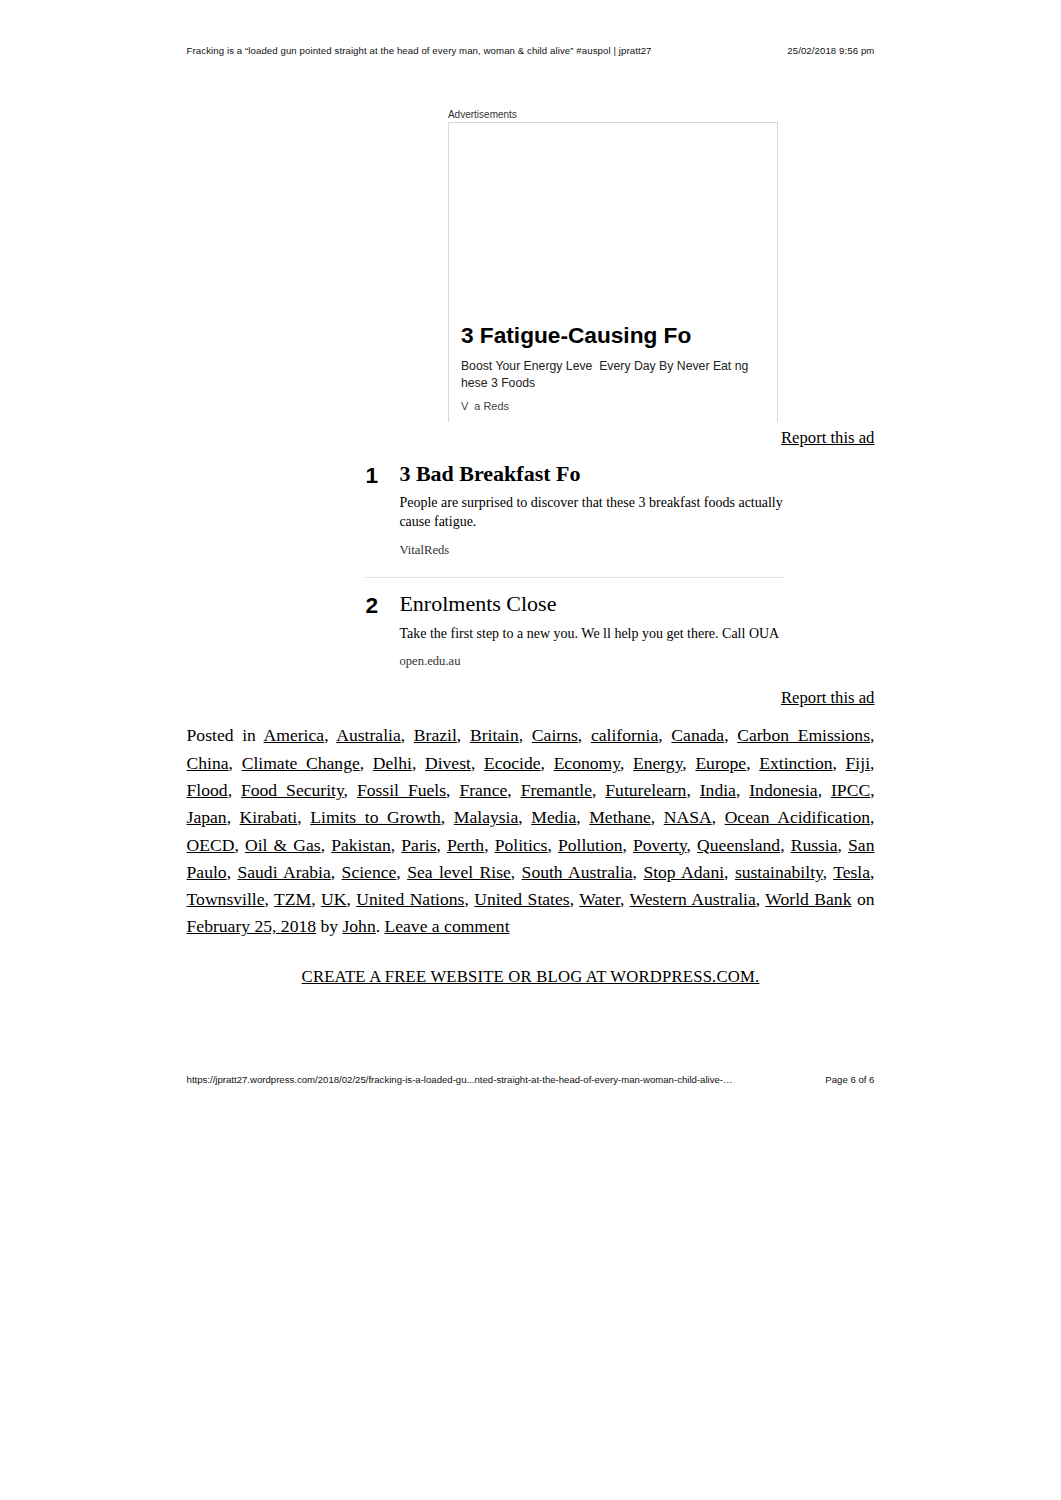Fracking is a “loaded gun pointed straight at the head of every man, woman & child alive” #auspol | jpratt27
25/02/2018 9:56 pm
Advertisements
3 Fatigue-Causing Fo
Boost Your Energy Leve Every Day By Never Eat ng hese 3 Foods
V a Reds
Report this ad
1
3 Bad Breakfast Fo
People are surprised to discover that these 3 breakfast foods actually cause fatigue.
VitalReds
2
Enrolments Close
Take the first step to a new you. We ll help you get there. Call OUA
open.edu.au
Report this ad
Posted in America, Australia, Brazil, Britain, Cairns, california, Canada, Carbon Emissions, China, Climate Change, Delhi, Divest, Ecocide, Economy, Energy, Europe, Extinction, Fiji, Flood, Food Security, Fossil Fuels, France, Fremantle, Futurelearn, India, Indonesia, IPCC, Japan, Kirabati, Limits to Growth, Malaysia, Media, Methane, NASA, Ocean Acidification, OECD, Oil & Gas, Pakistan, Paris, Perth, Politics, Pollution, Poverty, Queensland, Russia, San Paulo, Saudi Arabia, Science, Sea level Rise, South Australia, Stop Adani, sustainabilty, Tesla, Townsville, TZM, UK, United Nations, United States, Water, Western Australia, World Bank on February 25, 2018 by John. Leave a comment
Create a free website or blog at WordPress.com.
https://jpratt27.wordpress.com/2018/02/25/fracking-is-a-loaded-gu...nted-straight-at-the-head-of-every-man-woman-child-alive-auspol/
Page 6 of 6